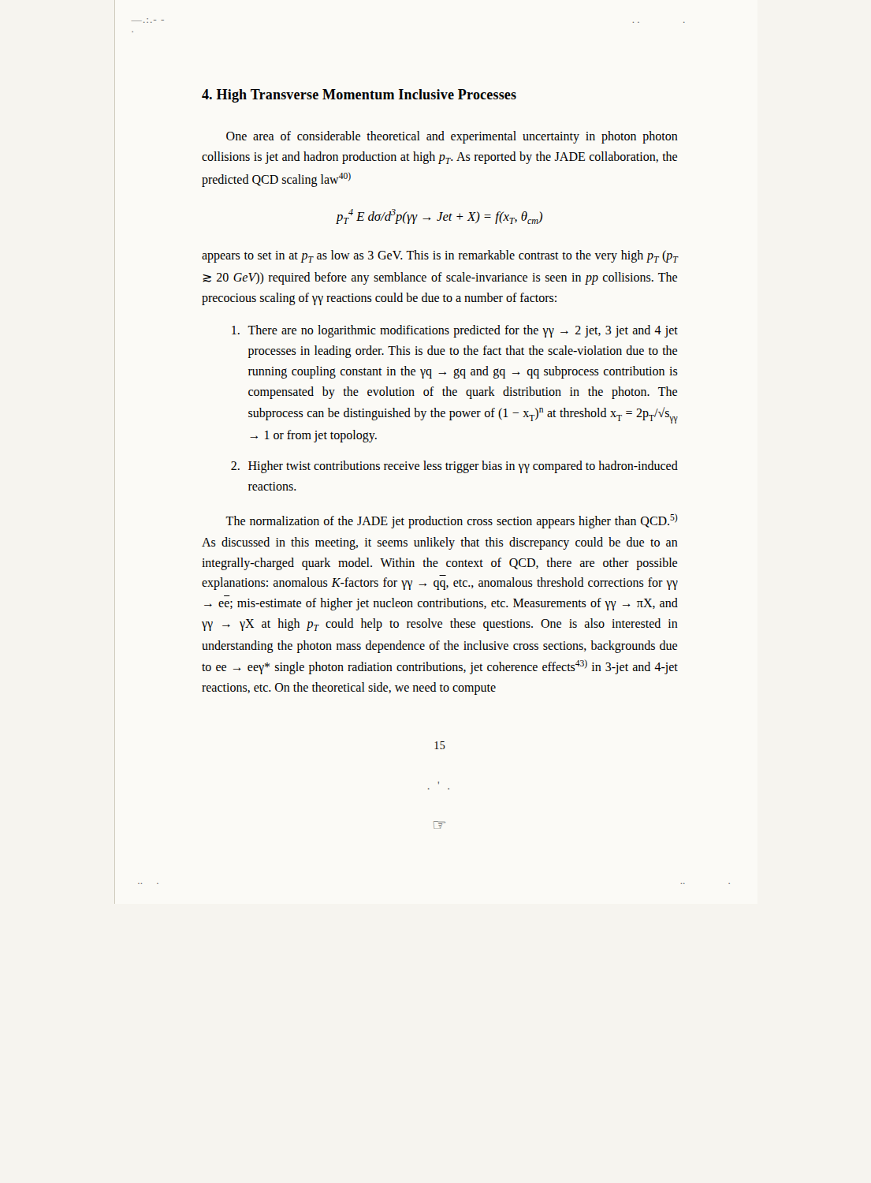—.:.- - . . . .
4. High Transverse Momentum Inclusive Processes
One area of considerable theoretical and experimental uncertainty in photon photon collisions is jet and hadron production at high pT. As reported by the JADE collaboration, the predicted QCD scaling law40)
pT4 E dσ/d3p(γγ → Jet + X) = f(xT, θcm)
appears to set in at pT as low as 3 GeV. This is in remarkable contrast to the very high pT (pT ≳ 20 GeV)) required before any semblance of scale-invariance is seen in pp collisions. The precocious scaling of γγ reactions could be due to a number of factors:
There are no logarithmic modifications predicted for the γγ → 2 jet, 3 jet and 4 jet processes in leading order. This is due to the fact that the scale-violation due to the running coupling constant in the γq → gq and gq → qq subprocess contribution is compensated by the evolution of the quark distribution in the photon. The subprocess can be distinguished by the power of (1 − xT)n at threshold xT = 2pT/√sγγ → 1 or from jet topology.
Higher twist contributions receive less trigger bias in γγ compared to hadron-induced reactions.
The normalization of the JADE jet production cross section appears higher than QCD.5) As discussed in this meeting, it seems unlikely that this discrepancy could be due to an integrally-charged quark model. Within the context of QCD, there are other possible explanations: anomalous K-factors for γγ → qq, etc., anomalous threshold corrections for γγ → ee; mis-estimate of higher jet nucleon contributions, etc. Measurements of γγ → πX, and γγ → γX at high pT could help to resolve these questions. One is also interested in understanding the photon mass dependence of the inclusive cross sections, backgrounds due to ee → eeγ* single photon radiation contributions, jet coherence effects43) in 3-jet and 4-jet reactions, etc. On the theoretical side, we need to compute
15
. ' .
☞
.. . .. .